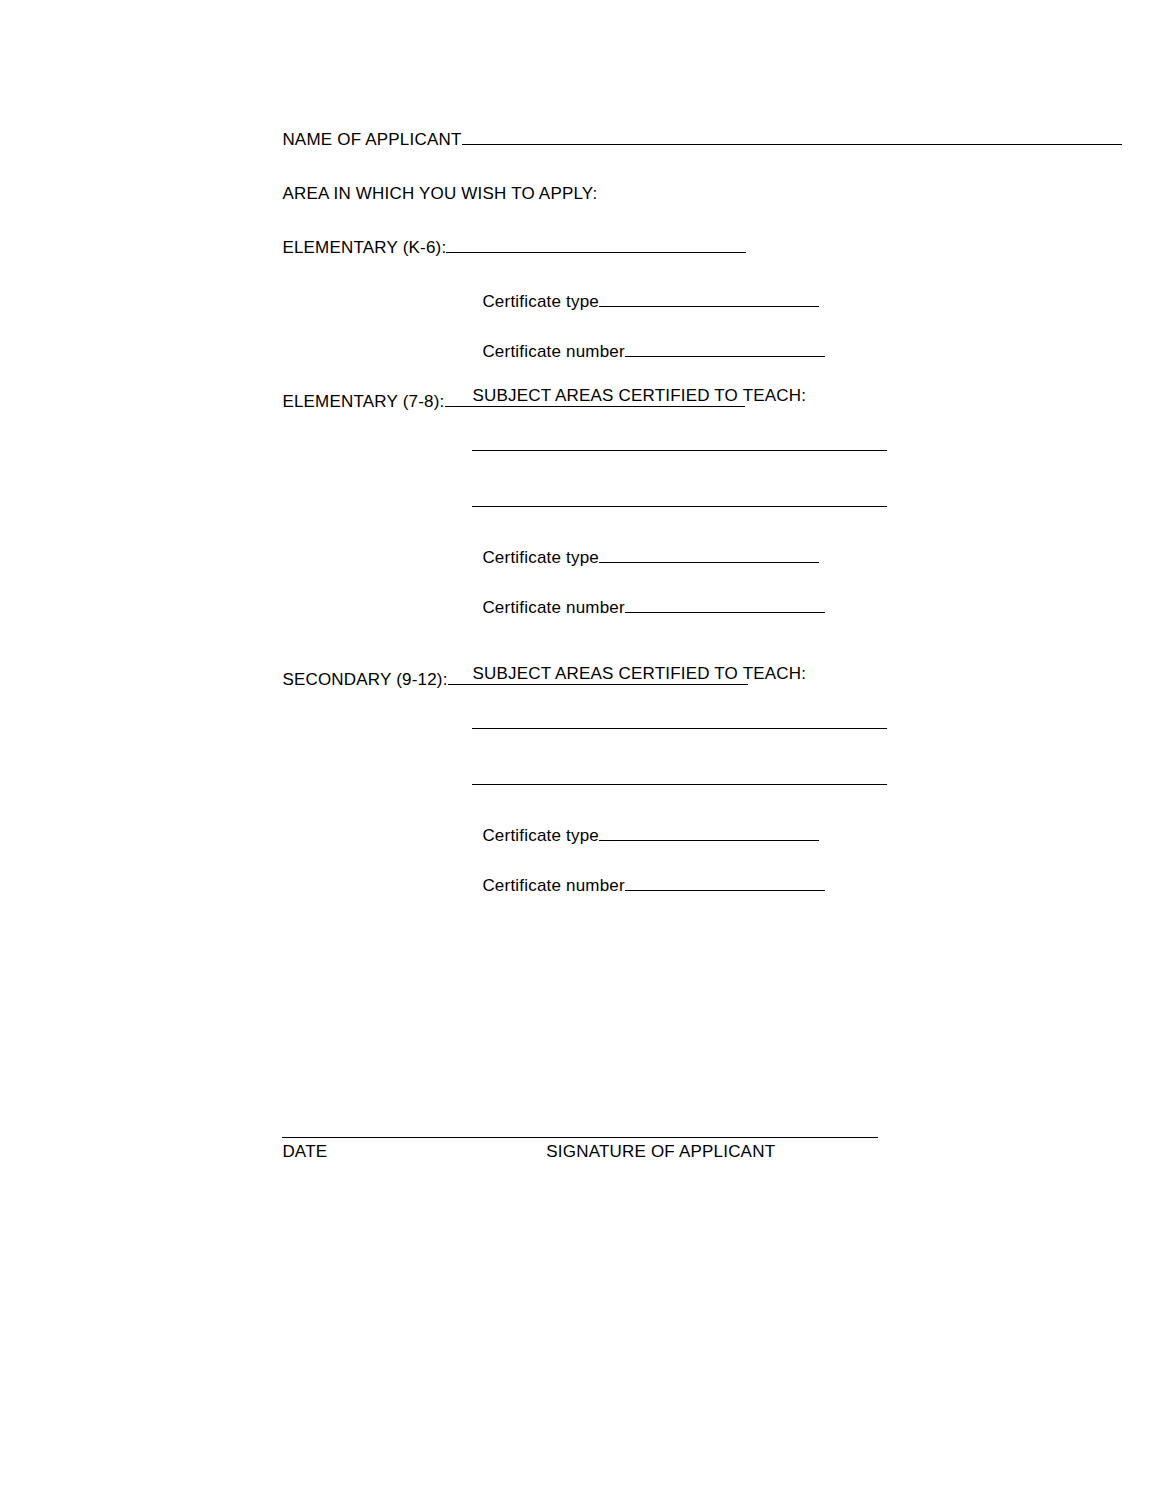NAME OF APPLICANT
AREA IN WHICH YOU WISH TO APPLY:
ELEMENTARY (K-6):
Certificate type
Certificate number
ELEMENTARY (7-8):
SUBJECT AREAS CERTIFIED TO TEACH:
Certificate type
Certificate number
SECONDARY (9-12):
SUBJECT AREAS CERTIFIED TO TEACH:
Certificate type
Certificate number
DATE
SIGNATURE OF APPLICANT